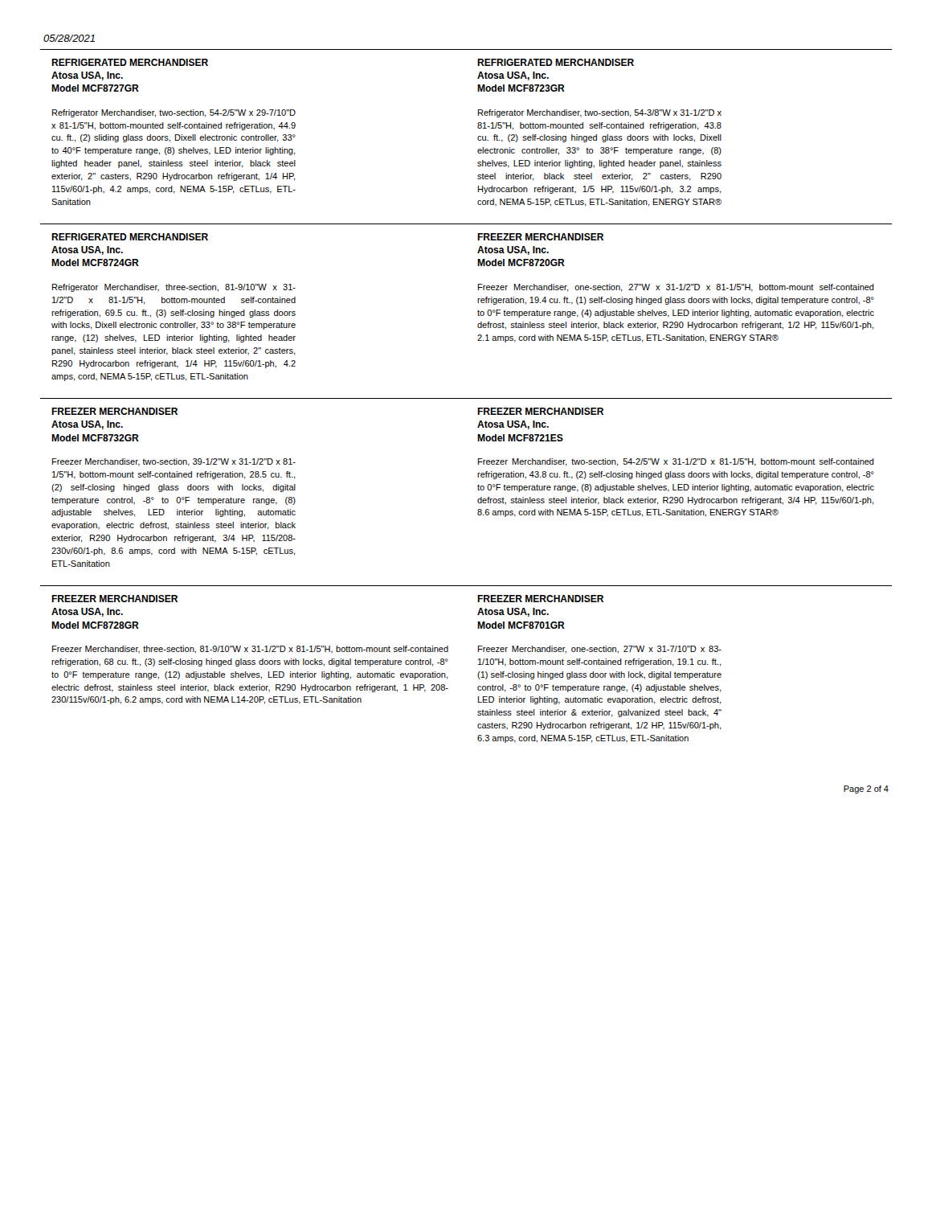05/28/2021
| REFRIGERATED MERCHANDISER Atosa USA, Inc. Model MCF8727GR Refrigerator Merchandiser, two-section, 54-2/5"W x 29-7/10"D x 81-1/5"H, bottom-mounted self-contained refrigeration, 44.9 cu. ft., (2) sliding glass doors, Dixell electronic controller, 33° to 40°F temperature range, (8) shelves, LED interior lighting, lighted header panel, stainless steel interior, black steel exterior, 2" casters, R290 Hydrocarbon refrigerant, 1/4 HP, 115v/60/1-ph, 4.2 amps, cord, NEMA 5-15P, cETLus, ETL-Sanitation | REFRIGERATED MERCHANDISER Atosa USA, Inc. Model MCF8723GR Refrigerator Merchandiser, two-section, 54-3/8"W x 31-1/2"D x 81-1/5"H, bottom-mounted self-contained refrigeration, 43.8 cu. ft., (2) self-closing hinged glass doors with locks, Dixell electronic controller, 33° to 38°F temperature range, (8) shelves, LED interior lighting, lighted header panel, stainless steel interior, black steel exterior, 2" casters, R290 Hydrocarbon refrigerant, 1/5 HP, 115v/60/1-ph, 3.2 amps, cord, NEMA 5-15P, cETLus, ETL-Sanitation, ENERGY STAR® |
| REFRIGERATED MERCHANDISER Atosa USA, Inc. Model MCF8724GR Refrigerator Merchandiser, three-section, 81-9/10"W x 31-1/2"D x 81-1/5"H, bottom-mounted self-contained refrigeration, 69.5 cu. ft., (3) self-closing hinged glass doors with locks, Dixell electronic controller, 33° to 38°F temperature range, (12) shelves, LED interior lighting, lighted header panel, stainless steel interior, black steel exterior, 2" casters, R290 Hydrocarbon refrigerant, 1/4 HP, 115v/60/1-ph, 4.2 amps, cord, NEMA 5-15P, cETLus, ETL-Sanitation | FREEZER MERCHANDISER Atosa USA, Inc. Model MCF8720GR Freezer Merchandiser, one-section, 27"W x 31-1/2"D x 81-1/5"H, bottom-mount self-contained refrigeration, 19.4 cu. ft., (1) self-closing hinged glass doors with locks, digital temperature control, -8° to 0°F temperature range, (4) adjustable shelves, LED interior lighting, automatic evaporation, electric defrost, stainless steel interior, black exterior, R290 Hydrocarbon refrigerant, 1/2 HP, 115v/60/1-ph, 2.1 amps, cord with NEMA 5-15P, cETLus, ETL-Sanitation, ENERGY STAR® |
| FREEZER MERCHANDISER Atosa USA, Inc. Model MCF8732GR Freezer Merchandiser, two-section, 39-1/2"W x 31-1/2"D x 81-1/5"H, bottom-mount self-contained refrigeration, 28.5 cu. ft., (2) self-closing hinged glass doors with locks, digital temperature control, -8° to 0°F temperature range, (8) adjustable shelves, LED interior lighting, automatic evaporation, electric defrost, stainless steel interior, black exterior, R290 Hydrocarbon refrigerant, 3/4 HP, 115/208-230v/60/1-ph, 8.6 amps, cord with NEMA 5-15P, cETLus, ETL-Sanitation | FREEZER MERCHANDISER Atosa USA, Inc. Model MCF8721ES Freezer Merchandiser, two-section, 54-2/5"W x 31-1/2"D x 81-1/5"H, bottom-mount self-contained refrigeration, 43.8 cu. ft., (2) self-closing hinged glass doors with locks, digital temperature control, -8° to 0°F temperature range, (8) adjustable shelves, LED interior lighting, automatic evaporation, electric defrost, stainless steel interior, black exterior, R290 Hydrocarbon refrigerant, 3/4 HP, 115v/60/1-ph, 8.6 amps, cord with NEMA 5-15P, cETLus, ETL-Sanitation, ENERGY STAR® |
| FREEZER MERCHANDISER Atosa USA, Inc. Model MCF8728GR Freezer Merchandiser, three-section, 81-9/10"W x 31-1/2"D x 81-1/5"H, bottom-mount self-contained refrigeration, 68 cu. ft., (3) self-closing hinged glass doors with locks, digital temperature control, -8° to 0°F temperature range, (12) adjustable shelves, LED interior lighting, automatic evaporation, electric defrost, stainless steel interior, black exterior, R290 Hydrocarbon refrigerant, 1 HP, 208-230/115v/60/1-ph, 6.2 amps, cord with NEMA L14-20P, cETLus, ETL-Sanitation | FREEZER MERCHANDISER Atosa USA, Inc. Model MCF8701GR Freezer Merchandiser, one-section, 27"W x 31-7/10"D x 83-1/10"H, bottom-mount self-contained refrigeration, 19.1 cu. ft., (1) self-closing hinged glass door with lock, digital temperature control, -8° to 0°F temperature range, (4) adjustable shelves, LED interior lighting, automatic evaporation, electric defrost, stainless steel interior & exterior, galvanized steel back, 4" casters, R290 Hydrocarbon refrigerant, 1/2 HP, 115v/60/1-ph, 6.3 amps, cord, NEMA 5-15P, cETLus, ETL-Sanitation |
Page 2 of 4